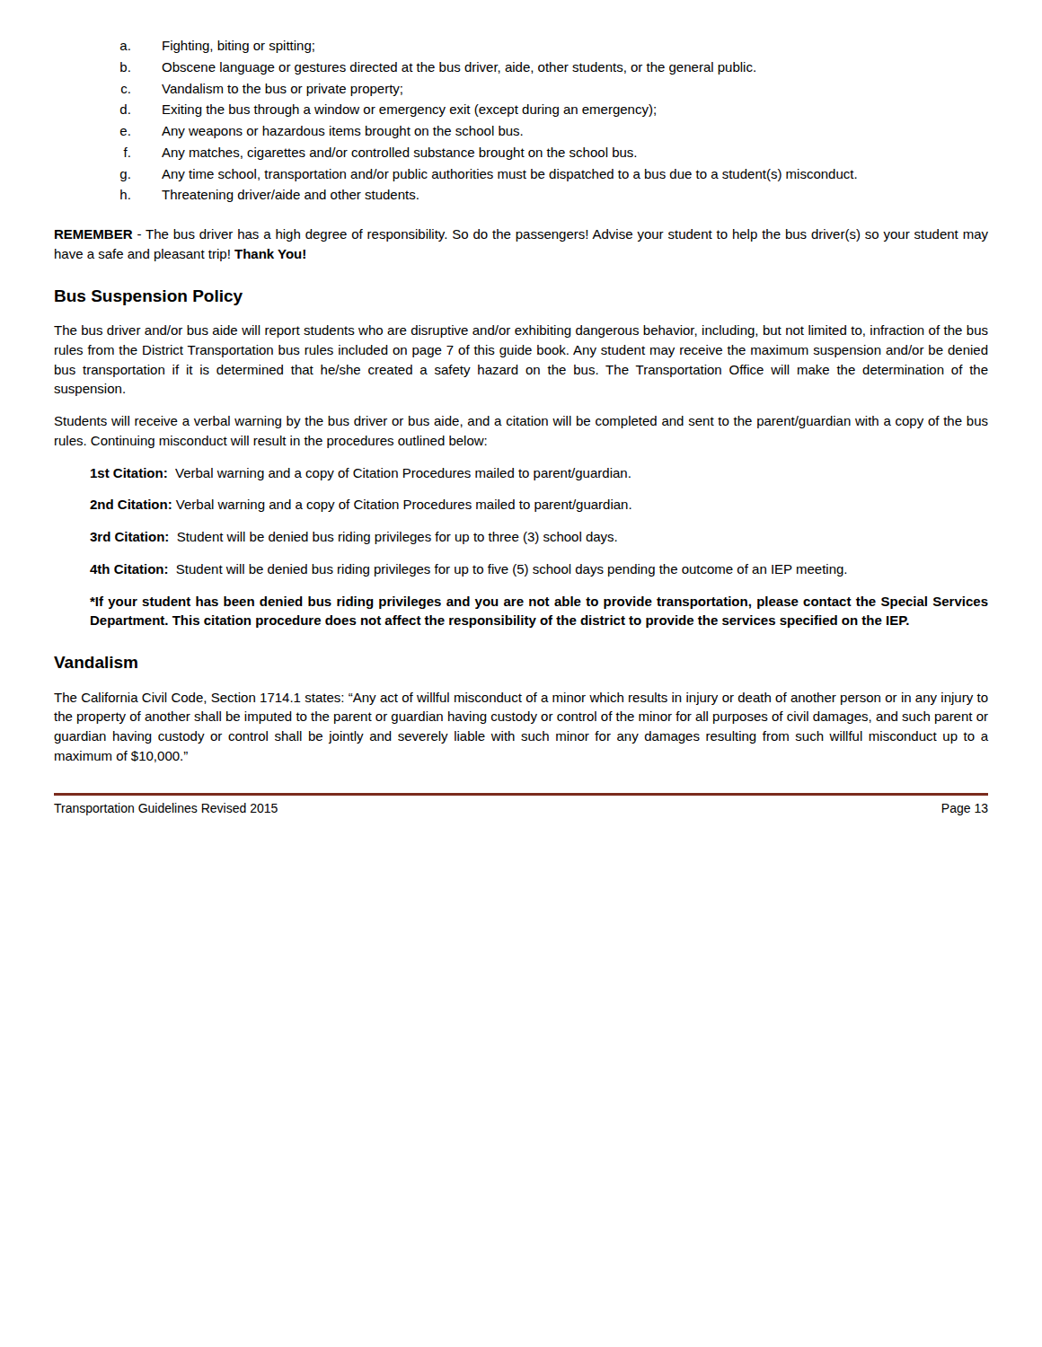Fighting, biting or spitting;
Obscene language or gestures directed at the bus driver, aide, other students, or the general public.
Vandalism to the bus or private property;
Exiting the bus through a window or emergency exit (except during an emergency);
Any weapons or hazardous items brought on the school bus.
Any matches, cigarettes and/or controlled substance brought on the school bus.
Any time school, transportation and/or public authorities must be dispatched to a bus due to a student(s) misconduct.
Threatening driver/aide and other students.
REMEMBER - The bus driver has a high degree of responsibility. So do the passengers! Advise your student to help the bus driver(s) so your student may have a safe and pleasant trip! Thank You!
Bus Suspension Policy
The bus driver and/or bus aide will report students who are disruptive and/or exhibiting dangerous behavior, including, but not limited to, infraction of the bus rules from the District Transportation bus rules included on page 7 of this guide book. Any student may receive the maximum suspension and/or be denied bus transportation if it is determined that he/she created a safety hazard on the bus. The Transportation Office will make the determination of the suspension.
Students will receive a verbal warning by the bus driver or bus aide, and a citation will be completed and sent to the parent/guardian with a copy of the bus rules. Continuing misconduct will result in the procedures outlined below:
1st Citation: Verbal warning and a copy of Citation Procedures mailed to parent/guardian.
2nd Citation: Verbal warning and a copy of Citation Procedures mailed to parent/guardian.
3rd Citation: Student will be denied bus riding privileges for up to three (3) school days.
4th Citation: Student will be denied bus riding privileges for up to five (5) school days pending the outcome of an IEP meeting.
*If your student has been denied bus riding privileges and you are not able to provide transportation, please contact the Special Services Department. This citation procedure does not affect the responsibility of the district to provide the services specified on the IEP.
Vandalism
The California Civil Code, Section 1714.1 states: “Any act of willful misconduct of a minor which results in injury or death of another person or in any injury to the property of another shall be imputed to the parent or guardian having custody or control of the minor for all purposes of civil damages, and such parent or guardian having custody or control shall be jointly and severely liable with such minor for any damages resulting from such willful misconduct up to a maximum of $10,000.”
Transportation Guidelines Revised 2015 Page 13